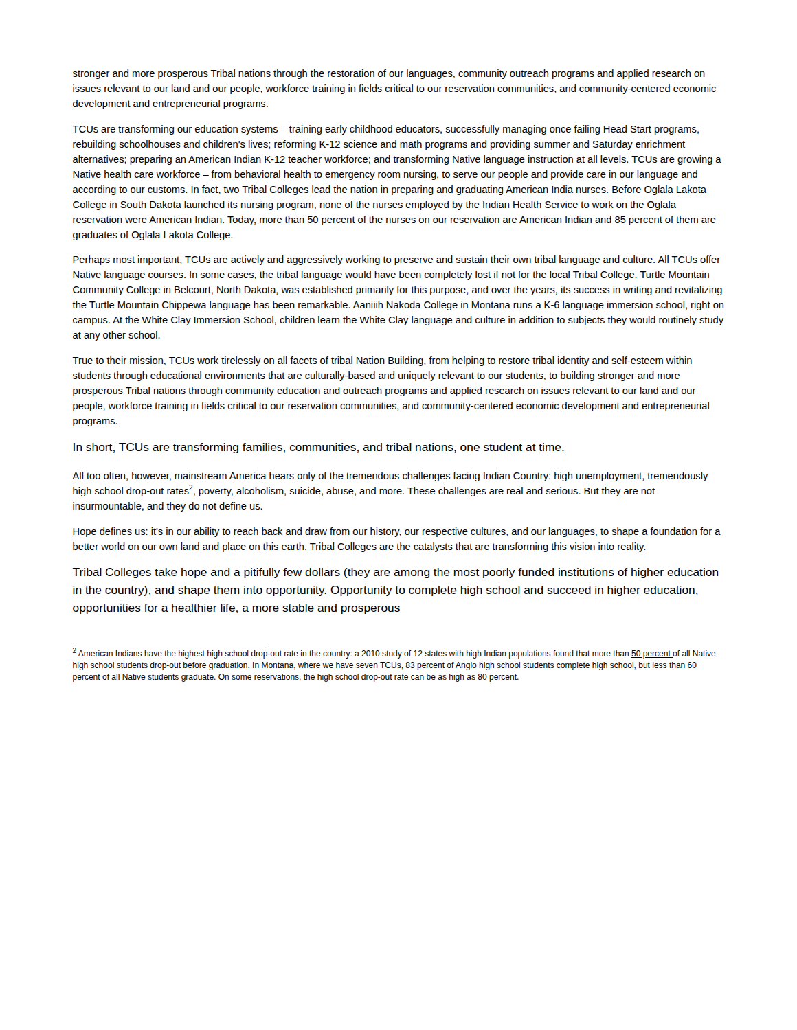stronger and more prosperous Tribal nations through the restoration of our languages, community outreach programs and applied research on issues relevant to our land and our people, workforce training in fields critical to our reservation communities, and community-centered economic development and entrepreneurial programs.
TCUs are transforming our education systems – training early childhood educators, successfully managing once failing Head Start programs, rebuilding schoolhouses and children's lives; reforming K-12 science and math programs and providing summer and Saturday enrichment alternatives; preparing an American Indian K-12 teacher workforce; and transforming Native language instruction at all levels. TCUs are growing a Native health care workforce – from behavioral health to emergency room nursing, to serve our people and provide care in our language and according to our customs. In fact, two Tribal Colleges lead the nation in preparing and graduating American India nurses. Before Oglala Lakota College in South Dakota launched its nursing program, none of the nurses employed by the Indian Health Service to work on the Oglala reservation were American Indian. Today, more than 50 percent of the nurses on our reservation are American Indian and 85 percent of them are graduates of Oglala Lakota College.
Perhaps most important, TCUs are actively and aggressively working to preserve and sustain their own tribal language and culture. All TCUs offer Native language courses. In some cases, the tribal language would have been completely lost if not for the local Tribal College. Turtle Mountain Community College in Belcourt, North Dakota, was established primarily for this purpose, and over the years, its success in writing and revitalizing the Turtle Mountain Chippewa language has been remarkable. Aaniiih Nakoda College in Montana runs a K-6 language immersion school, right on campus. At the White Clay Immersion School, children learn the White Clay language and culture in addition to subjects they would routinely study at any other school.
True to their mission, TCUs work tirelessly on all facets of tribal Nation Building, from helping to restore tribal identity and self-esteem within students through educational environments that are culturally-based and uniquely relevant to our students, to building stronger and more prosperous Tribal nations through community education and outreach programs and applied research on issues relevant to our land and our people, workforce training in fields critical to our reservation communities, and community-centered economic development and entrepreneurial programs.
In short, TCUs are transforming families, communities, and tribal nations, one student at time.
All too often, however, mainstream America hears only of the tremendous challenges facing Indian Country: high unemployment, tremendously high school drop-out rates2, poverty, alcoholism, suicide, abuse, and more. These challenges are real and serious. But they are not insurmountable, and they do not define us.
Hope defines us: it's in our ability to reach back and draw from our history, our respective cultures, and our languages, to shape a foundation for a better world on our own land and place on this earth. Tribal Colleges are the catalysts that are transforming this vision into reality.
Tribal Colleges take hope and a pitifully few dollars (they are among the most poorly funded institutions of higher education in the country), and shape them into opportunity. Opportunity to complete high school and succeed in higher education, opportunities for a healthier life, a more stable and prosperous
2 American Indians have the highest high school drop-out rate in the country: a 2010 study of 12 states with high Indian populations found that more than 50 percent of all Native high school students drop-out before graduation. In Montana, where we have seven TCUs, 83 percent of Anglo high school students complete high school, but less than 60 percent of all Native students graduate. On some reservations, the high school drop-out rate can be as high as 80 percent.